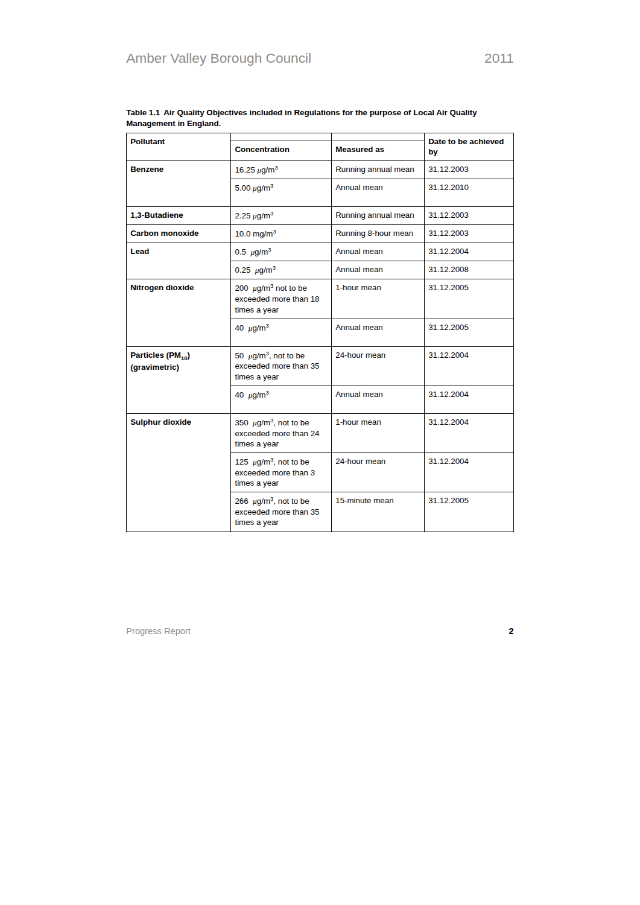Amber Valley Borough Council 2011
Table 1.1 Air Quality Objectives included in Regulations for the purpose of Local Air Quality Management in England.
| Pollutant | | | Date to be achieved by |
| --- | --- | --- | --- |
| Concentration | Measured as |
| Benzene | 16.25 μ g/m 3 | Running annual mean | 31.12.2003 |
| 5.00 μ g/m 3 | Annual mean | 31.12.2010 |
| 1,3-Butadiene | 2.25 μ g/m 3 | Running annual mean | 31.12.2003 |
| Carbon monoxide | 10.0 mg/m 3 | Running 8-hour mean | 31.12.2003 |
| Lead | 0.5 μ g/m 3 | Annual mean | 31.12.2004 |
| 0.25 μ g/m 3 | Annual mean | 31.12.2008 |
| Nitrogen dioxide | 200 μ g/m 3 not to be exceeded more than 18 times a year | 1-hour mean | 31.12.2005 |
| 40 μ g/m 3 | Annual mean | 31.12.2005 |
| Particles (PM 10 ) (gravimetric) | 50 μ g/m 3 , not to be exceeded more than 35 times a year | 24-hour mean | 31.12.2004 |
| 40 μ g/m 3 | Annual mean | 31.12.2004 |
| Sulphur dioxide | 350 μ g/m 3 , not to be exceeded more than 24 times a year | 1-hour mean | 31.12.2004 |
| 125 μ g/m 3 , not to be exceeded more than 3 times a year | 24-hour mean | 31.12.2004 |
| 266 μ g/m 3 , not to be exceeded more than 35 times a year | 15-minute mean | 31.12.2005 |
Progress Report 2